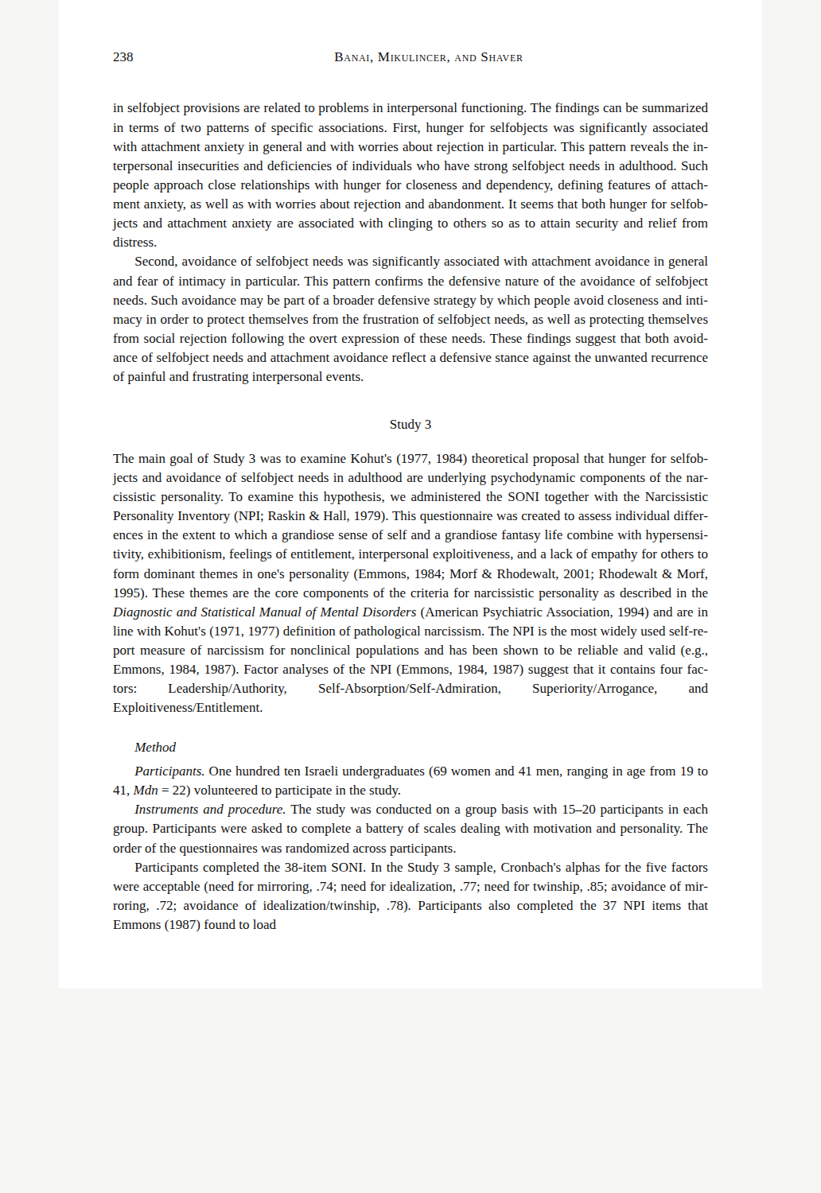238 Banai, Mikulincer, and Shaver
in selfobject provisions are related to problems in interpersonal functioning. The findings can be summarized in terms of two patterns of specific associations. First, hunger for selfobjects was significantly associated with attachment anxiety in general and with worries about rejection in particular. This pattern reveals the interpersonal insecurities and deficiencies of individuals who have strong selfobject needs in adulthood. Such people approach close relationships with hunger for closeness and dependency, defining features of attachment anxiety, as well as with worries about rejection and abandonment. It seems that both hunger for selfobjects and attachment anxiety are associated with clinging to others so as to attain security and relief from distress.
Second, avoidance of selfobject needs was significantly associated with attachment avoidance in general and fear of intimacy in particular. This pattern confirms the defensive nature of the avoidance of selfobject needs. Such avoidance may be part of a broader defensive strategy by which people avoid closeness and intimacy in order to protect themselves from the frustration of selfobject needs, as well as protecting themselves from social rejection following the overt expression of these needs. These findings suggest that both avoidance of selfobject needs and attachment avoidance reflect a defensive stance against the unwanted recurrence of painful and frustrating interpersonal events.
Study 3
The main goal of Study 3 was to examine Kohut's (1977, 1984) theoretical proposal that hunger for selfobjects and avoidance of selfobject needs in adulthood are underlying psychodynamic components of the narcissistic personality. To examine this hypothesis, we administered the SONI together with the Narcissistic Personality Inventory (NPI; Raskin & Hall, 1979). This questionnaire was created to assess individual differences in the extent to which a grandiose sense of self and a grandiose fantasy life combine with hypersensitivity, exhibitionism, feelings of entitlement, interpersonal exploitiveness, and a lack of empathy for others to form dominant themes in one's personality (Emmons, 1984; Morf & Rhodewalt, 2001; Rhodewalt & Morf, 1995). These themes are the core components of the criteria for narcissistic personality as described in the Diagnostic and Statistical Manual of Mental Disorders (American Psychiatric Association, 1994) and are in line with Kohut's (1971, 1977) definition of pathological narcissism. The NPI is the most widely used self-report measure of narcissism for nonclinical populations and has been shown to be reliable and valid (e.g., Emmons, 1984, 1987). Factor analyses of the NPI (Emmons, 1984, 1987) suggest that it contains four factors: Leadership/Authority, Self-Absorption/Self-Admiration, Superiority/Arrogance, and Exploitiveness/Entitlement.
Method
Participants. One hundred ten Israeli undergraduates (69 women and 41 men, ranging in age from 19 to 41, Mdn = 22) volunteered to participate in the study.
Instruments and procedure. The study was conducted on a group basis with 15–20 participants in each group. Participants were asked to complete a battery of scales dealing with motivation and personality. The order of the questionnaires was randomized across participants.
Participants completed the 38-item SONI. In the Study 3 sample, Cronbach's alphas for the five factors were acceptable (need for mirroring, .74; need for idealization, .77; need for twinship, .85; avoidance of mirroring, .72; avoidance of idealization/twinship, .78). Participants also completed the 37 NPI items that Emmons (1987) found to load